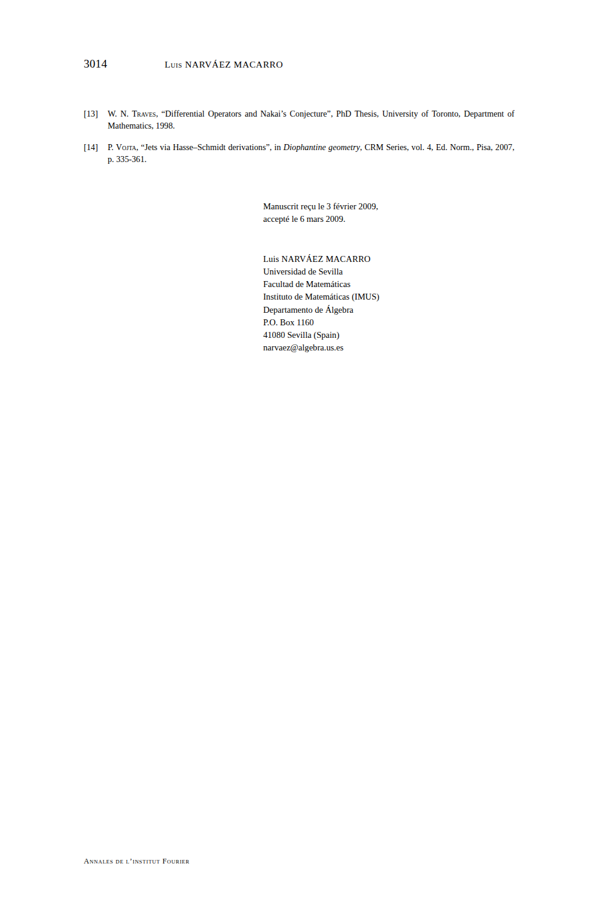3014 Luis NARVÁEZ MACARRO
[13] W. N. Traves, “Differential Operators and Nakai’s Conjecture”, PhD Thesis, University of Toronto, Department of Mathematics, 1998.
[14] P. Vojta, “Jets via Hasse–Schmidt derivations”, in Diophantine geometry, CRM Series, vol. 4, Ed. Norm., Pisa, 2007, p. 335-361.
Manuscrit reçu le 3 février 2009,
accepté le 6 mars 2009.
Luis NARVÁEZ MACARRO
Universidad de Sevilla
Facultad de Matemáticas
Instituto de Matemáticas (IMUS)
Departamento de Álgebra
P.O. Box 1160
41080 Sevilla (Spain)
narvaez@algebra.us.es
Annales de l’institut Fourier